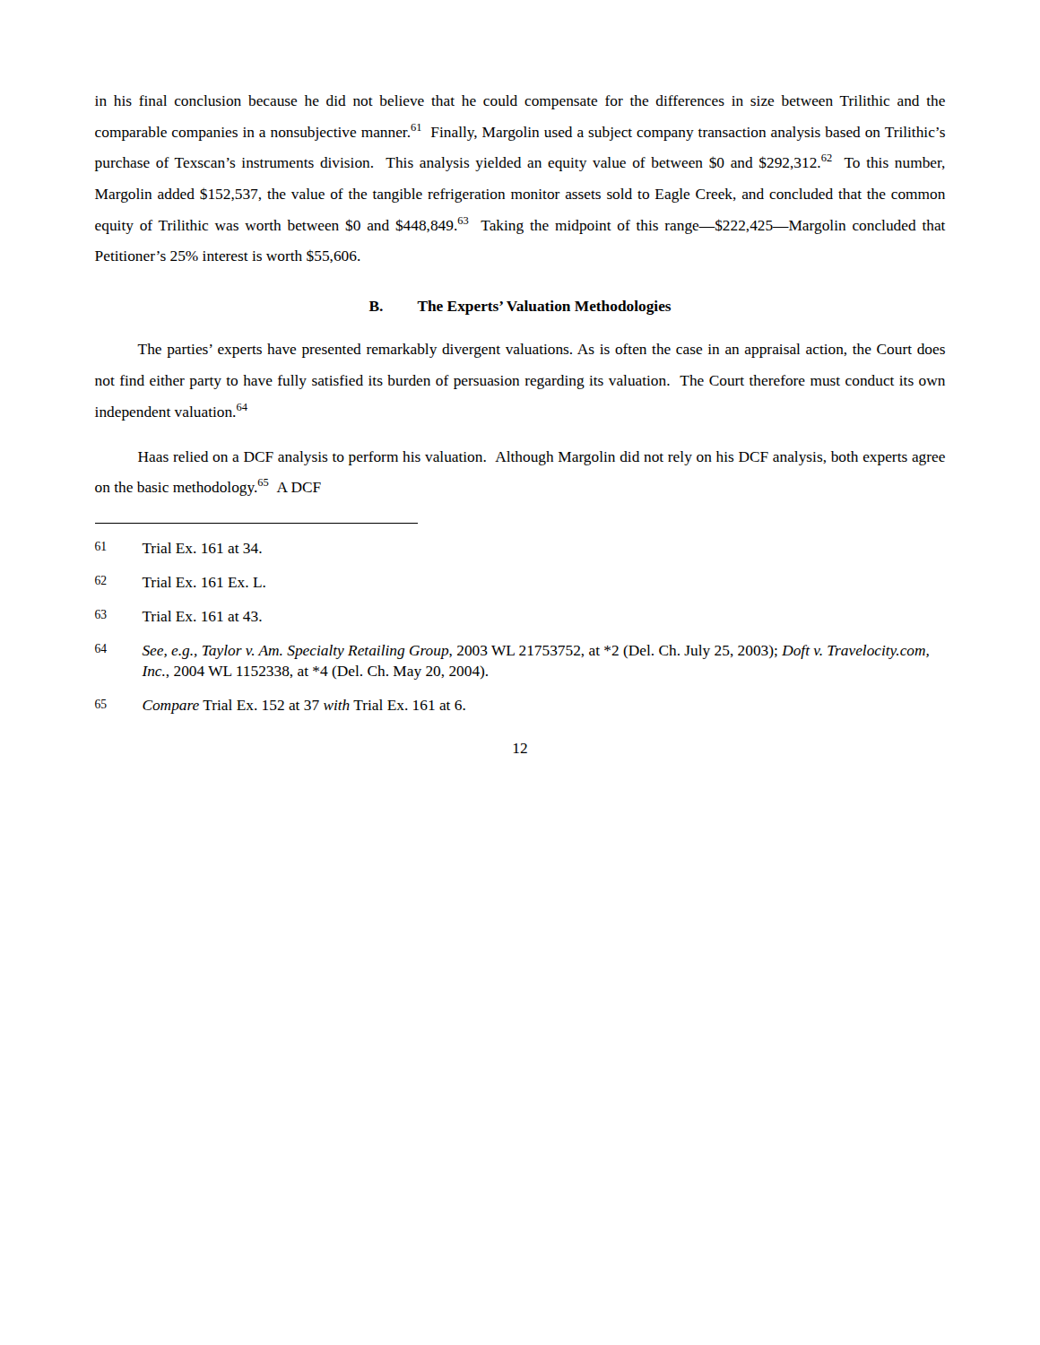in his final conclusion because he did not believe that he could compensate for the differences in size between Trilithic and the comparable companies in a nonsubjective manner.61 Finally, Margolin used a subject company transaction analysis based on Trilithic’s purchase of Texscan’s instruments division. This analysis yielded an equity value of between $0 and $292,312.62 To this number, Margolin added $152,537, the value of the tangible refrigeration monitor assets sold to Eagle Creek, and concluded that the common equity of Trilithic was worth between $0 and $448,849.63 Taking the midpoint of this range—$222,425—Margolin concluded that Petitioner’s 25% interest is worth $55,606.
B. The Experts’ Valuation Methodologies
The parties’ experts have presented remarkably divergent valuations. As is often the case in an appraisal action, the Court does not find either party to have fully satisfied its burden of persuasion regarding its valuation. The Court therefore must conduct its own independent valuation.64
Haas relied on a DCF analysis to perform his valuation. Although Margolin did not rely on his DCF analysis, both experts agree on the basic methodology.65 A DCF
61
Trial Ex. 161 at 34.
62
Trial Ex. 161 Ex. L.
63
Trial Ex. 161 at 43.
64
See, e.g., Taylor v. Am. Specialty Retailing Group, 2003 WL 21753752, at *2 (Del. Ch. July 25, 2003); Doft v. Travelocity.com, Inc., 2004 WL 1152338, at *4 (Del. Ch. May 20, 2004).
65
Compare Trial Ex. 152 at 37 with Trial Ex. 161 at 6.
12